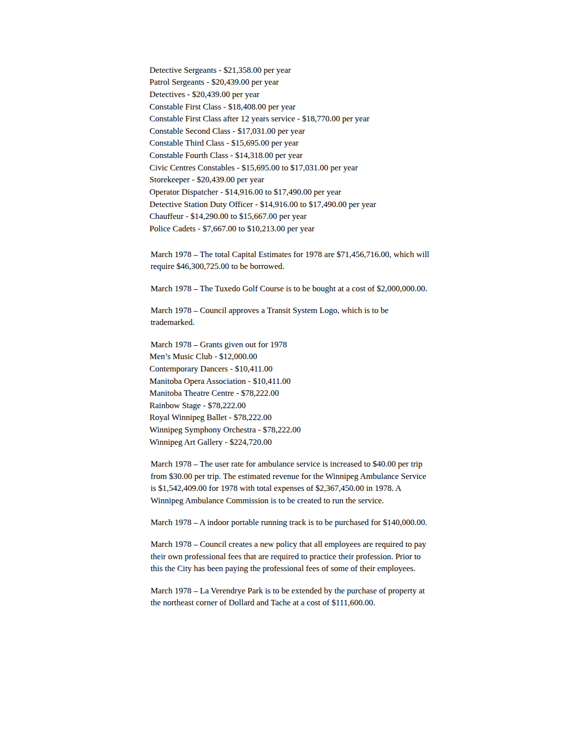Detective Sergeants - $21,358.00 per year
Patrol Sergeants - $20,439.00 per year
Detectives - $20,439.00 per year
Constable First Class - $18,408.00 per year
Constable First Class after 12 years service - $18,770.00 per year
Constable Second Class - $17,031.00 per year
Constable Third Class - $15,695.00 per year
Constable Fourth Class - $14,318.00 per year
Civic Centres Constables - $15,695.00 to $17,031.00 per year
Storekeeper - $20,439.00 per year
Operator Dispatcher - $14,916.00 to $17,490.00 per year
Detective Station Duty Officer - $14,916.00 to $17,490.00 per year
Chauffeur - $14,290.00 to $15,667.00 per year
Police Cadets - $7,667.00 to $10,213.00 per year
March 1978 – The total Capital Estimates for 1978 are $71,456,716.00, which will require $46,300,725.00 to be borrowed.
March 1978 – The Tuxedo Golf Course is to be bought at a cost of $2,000,000.00.
March 1978 – Council approves a Transit System Logo, which is to be trademarked.
March 1978 – Grants given out for 1978
Men’s Music Club - $12,000.00
Contemporary Dancers - $10,411.00
Manitoba Opera Association - $10,411.00
Manitoba Theatre Centre - $78,222.00
Rainbow Stage - $78,222.00
Royal Winnipeg Ballet - $78,222.00
Winnipeg Symphony Orchestra - $78,222.00
Winnipeg Art Gallery - $224,720.00
March 1978 – The user rate for ambulance service is increased to $40.00 per trip from $30.00 per trip. The estimated revenue for the Winnipeg Ambulance Service is $1,542,409.00 for 1978 with total expenses of $2,367,450.00 in 1978. A Winnipeg Ambulance Commission is to be created to run the service.
March 1978 – A indoor portable running track is to be purchased for $140,000.00.
March 1978 – Council creates a new policy that all employees are required to pay their own professional fees that are required to practice their profession. Prior to this the City has been paying the professional fees of some of their employees.
March 1978 – La Verendrye Park is to be extended by the purchase of property at the northeast corner of Dollard and Tache at a cost of $111,600.00.